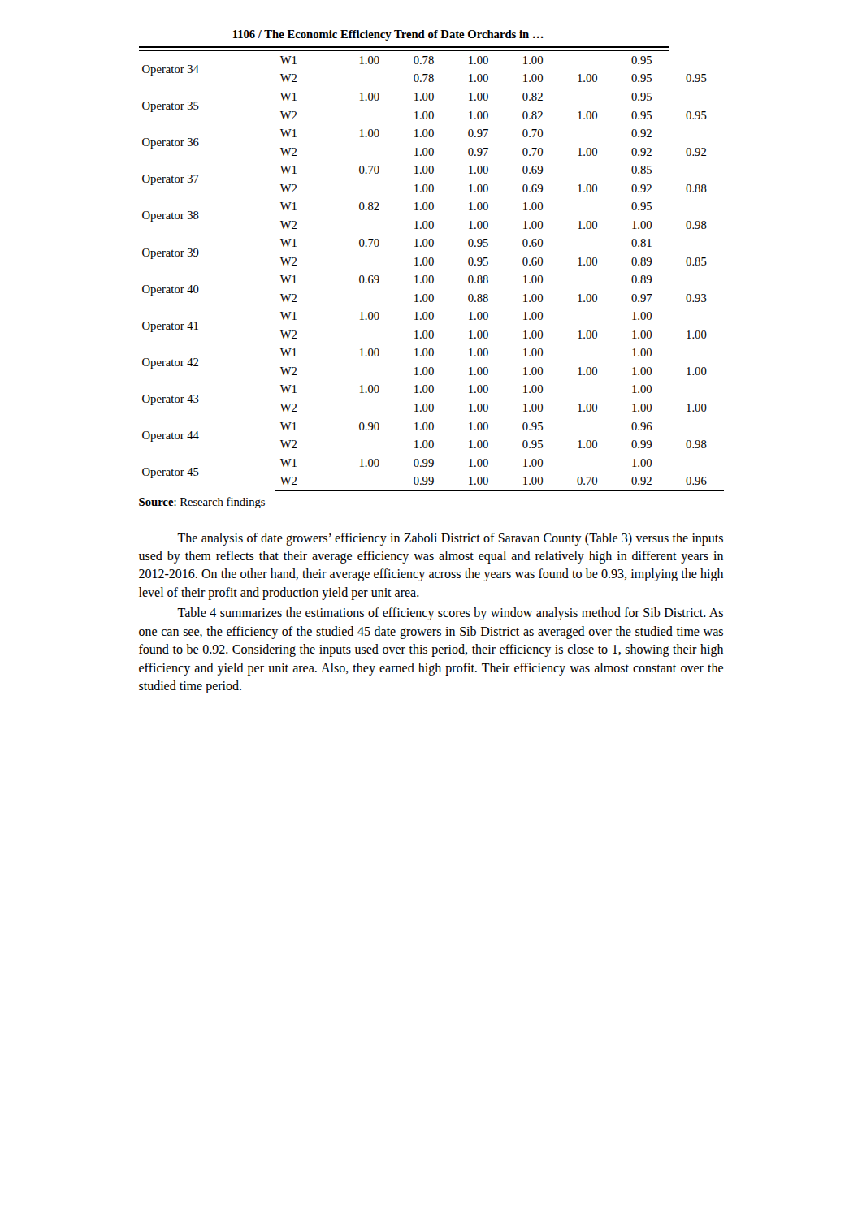1106 / The Economic Efficiency Trend of Date Orchards in …
| Operator 34 | W1 | 1.00 | 0.78 | 1.00 | 1.00 | | 0.95 | |
| W2 | | 0.78 | 1.00 | 1.00 | 1.00 | 0.95 | 0.95 |
| Operator 35 | W1 | 1.00 | 1.00 | 1.00 | 0.82 | | 0.95 | |
| W2 | | 1.00 | 1.00 | 0.82 | 1.00 | 0.95 | 0.95 |
| Operator 36 | W1 | 1.00 | 1.00 | 0.97 | 0.70 | | 0.92 | |
| W2 | | 1.00 | 0.97 | 0.70 | 1.00 | 0.92 | 0.92 |
| Operator 37 | W1 | 0.70 | 1.00 | 1.00 | 0.69 | | 0.85 | |
| W2 | | 1.00 | 1.00 | 0.69 | 1.00 | 0.92 | 0.88 |
| Operator 38 | W1 | 0.82 | 1.00 | 1.00 | 1.00 | | 0.95 | |
| W2 | | 1.00 | 1.00 | 1.00 | 1.00 | 1.00 | 0.98 |
| Operator 39 | W1 | 0.70 | 1.00 | 0.95 | 0.60 | | 0.81 | |
| W2 | | 1.00 | 0.95 | 0.60 | 1.00 | 0.89 | 0.85 |
| Operator 40 | W1 | 0.69 | 1.00 | 0.88 | 1.00 | | 0.89 | |
| W2 | | 1.00 | 0.88 | 1.00 | 1.00 | 0.97 | 0.93 |
| Operator 41 | W1 | 1.00 | 1.00 | 1.00 | 1.00 | | 1.00 | |
| W2 | | 1.00 | 1.00 | 1.00 | 1.00 | 1.00 | 1.00 |
| Operator 42 | W1 | 1.00 | 1.00 | 1.00 | 1.00 | | 1.00 | |
| W2 | | 1.00 | 1.00 | 1.00 | 1.00 | 1.00 | 1.00 |
| Operator 43 | W1 | 1.00 | 1.00 | 1.00 | 1.00 | | 1.00 | |
| W2 | | 1.00 | 1.00 | 1.00 | 1.00 | 1.00 | 1.00 |
| Operator 44 | W1 | 0.90 | 1.00 | 1.00 | 0.95 | | 0.96 | |
| W2 | | 1.00 | 1.00 | 0.95 | 1.00 | 0.99 | 0.98 |
| Operator 45 | W1 | 1.00 | 0.99 | 1.00 | 1.00 | | 1.00 | |
| W2 | | 0.99 | 1.00 | 1.00 | 0.70 | 0.92 | 0.96 |
Source: Research findings
The analysis of date growers’ efficiency in Zaboli District of Saravan County (Table 3) versus the inputs used by them reflects that their average efficiency was almost equal and relatively high in different years in 2012-2016. On the other hand, their average efficiency across the years was found to be 0.93, implying the high level of their profit and production yield per unit area.
Table 4 summarizes the estimations of efficiency scores by window analysis method for Sib District. As one can see, the efficiency of the studied 45 date growers in Sib District as averaged over the studied time was found to be 0.92. Considering the inputs used over this period, their efficiency is close to 1, showing their high efficiency and yield per unit area. Also, they earned high profit. Their efficiency was almost constant over the studied time period.